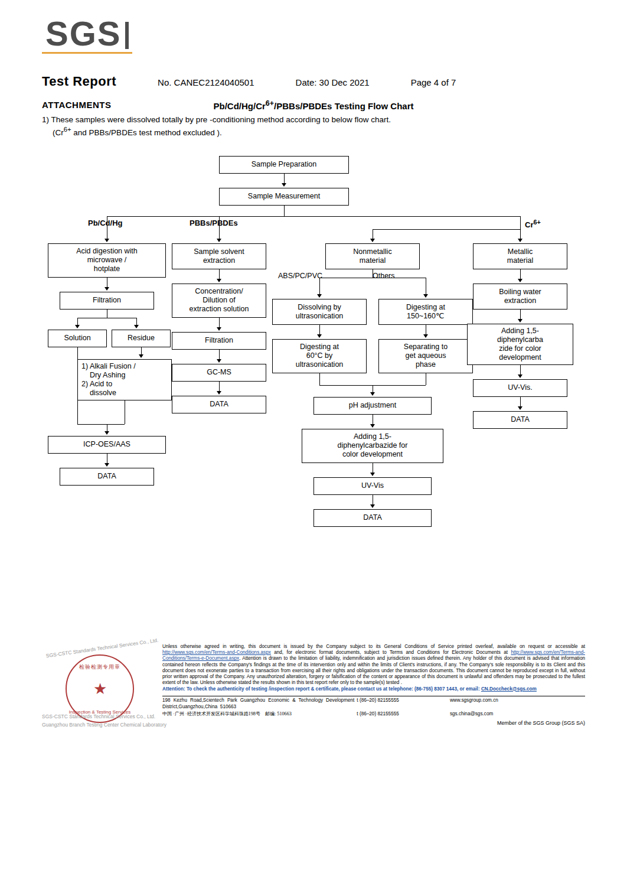SGS
Test Report No. CANEC2124040501 Date: 30 Dec 2021 Page 4 of 7
ATTACHMENTS
Pb/Cd/Hg/Cr6+/PBBs/PBDEs Testing Flow Chart
1) These samples were dissolved totally by pre -conditioning method according to below flow chart.
(Cr6+ and PBBs/PBDEs test method excluded ).
Sample Preparation
Sample Measurement
Pb/Cd/Hg
Acid digestion with
microwave /
hotplate
Filtration
Solution
Residue
1) Alkali Fusion /
Dry Ashing
2) Acid to
dissolve
ICP-OES/AAS
DATA
PBBs/PBDEs
Sample solvent
extraction
Concentration/
Dilution of
extraction solution
Filtration
GC-MS
DATA
Cr6+
Nonmetallic
material
Metallic
material
ABS/PC/PVC
Others
Dissolving by
ultrasonication
Digesting at
150~160℃
Digesting at
60°C by
ultrasonication
Separating to
get aqueous
phase
pH adjustment
Adding 1,5-
diphenylcarbazide for
color development
UV-Vis
DATA
Boiling water
extraction
Adding 1,5-
diphenylcarba
zide for color
development
UV-Vis.
DATA
SGS-CSTC Standards Technical Services Co., Ltd.
检验检测专用章
★
Inspection & Testing Services
SGS-CSTC Standards Technical Services Co., Ltd.
Guangzhou Branch Testing Center Chemical Laboratory
Unless otherwise agreed in writing, this document is issued by the Company subject to its General Conditions of Service printed overleaf, available on request or accessible at http://www.sgs.com/en/Terms-and-Conditions.aspx and, for electronic format documents, subject to Terms and Conditions for Electronic Documents at http://www.sgs.com/en/Terms-and-Conditions/Terms-e-Document.aspx. Attention is drawn to the limitation of liability, indemnification and jurisdiction issues defined therein. Any holder of this document is advised that information contained hereon reflects the Company's findings at the time of its intervention only and within the limits of Client's instructions, if any. The Company's sole responsibility is to its Client and this document does not exonerate parties to a transaction from exercising all their rights and obligations under the transaction documents. This document cannot be reproduced except in full, without prior written approval of the Company. Any unauthorized alteration, forgery or falsification of the content or appearance of this document is unlawful and offenders may be prosecuted to the fullest extent of the law. Unless otherwise stated the results shown in this test report refer only to the sample(s) tested .
Attention: To check the authenticity of testing /inspection report & certificate, please contact us at telephone: (86-755) 8307 1443, or email: CN.Doccheck@sgs.com
| 198 Kezhu Road,Scientech Park Guangzhou Economic & Technology Development District,Guangzhou,China 510663 | t (86–20) 82155555 | www.sgsgroup.com.cn |
| 中国 ·广州 ·经济技术开发区科学城科珠路198号 邮编: 510663 | t (86–20) 82155555 | sgs.china@sgs.com |
Member of the SGS Group (SGS SA)